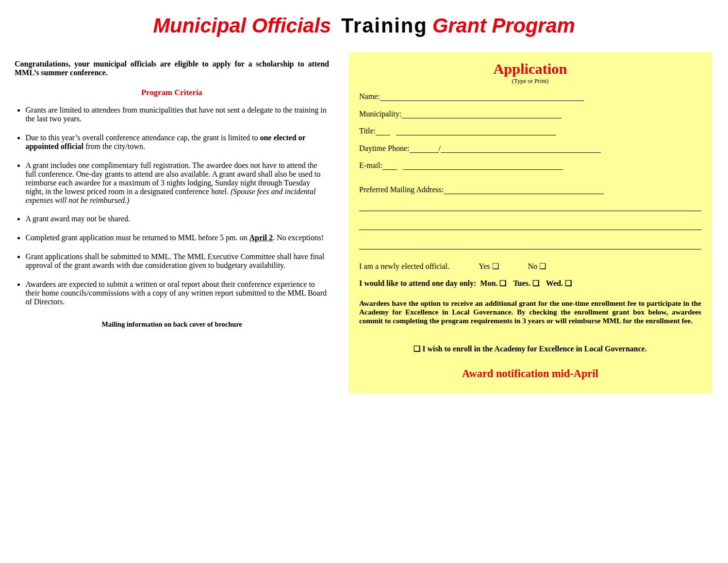Municipal Officials Training Grant Program
Congratulations, your municipal officials are eligible to apply for a scholarship to attend MML’s summer conference.
Program Criteria
Grants are limited to attendees from municipalities that have not sent a delegate to the training in the last two years.
Due to this year’s overall conference attendance cap, the grant is limited to one elected or appointed official from the city/town.
A grant includes one complimentary full registration. The awardee does not have to attend the full conference. One-day grants to attend are also available. A grant award shall also be used to reimburse each awardee for a maximum of 3 nights lodging, Sunday night through Tuesday night, in the lowest priced room in a designated conference hotel. (Spouse fees and incidental expenses will not be reimbursed.)
A grant award may not be shared.
Completed grant application must be returned to MML before 5 pm. on April 2. No exceptions!
Grant applications shall be submitted to MML. The MML Executive Committee shall have final approval of the grant awards with due consideration given to budgetary availability.
Awardees are expected to submit a written or oral report about their conference experience to their home councils/commissions with a copy of any written report submitted to the MML Board of Directors.
Mailing information on back cover of brochure
Application
(Type or Print)
Name:
Municipality:
Title:
Daytime Phone: /
E-mail:
Preferred Mailing Address:
I am a newly elected official. Yes ❑ No ❑
I would like to attend one day only: Mon. ❑ Tues. ❑ Wed. ❑
Awardees have the option to receive an additional grant for the one-time enrollment fee to participate in the Academy for Excellence in Local Governance. By checking the enrollment grant box below, awardees commit to completing the program requirements in 3 years or will reimburse MML for the enrollment fee.
❑ I wish to enroll in the Academy for Excellence in Local Governance.
Award notification mid-April